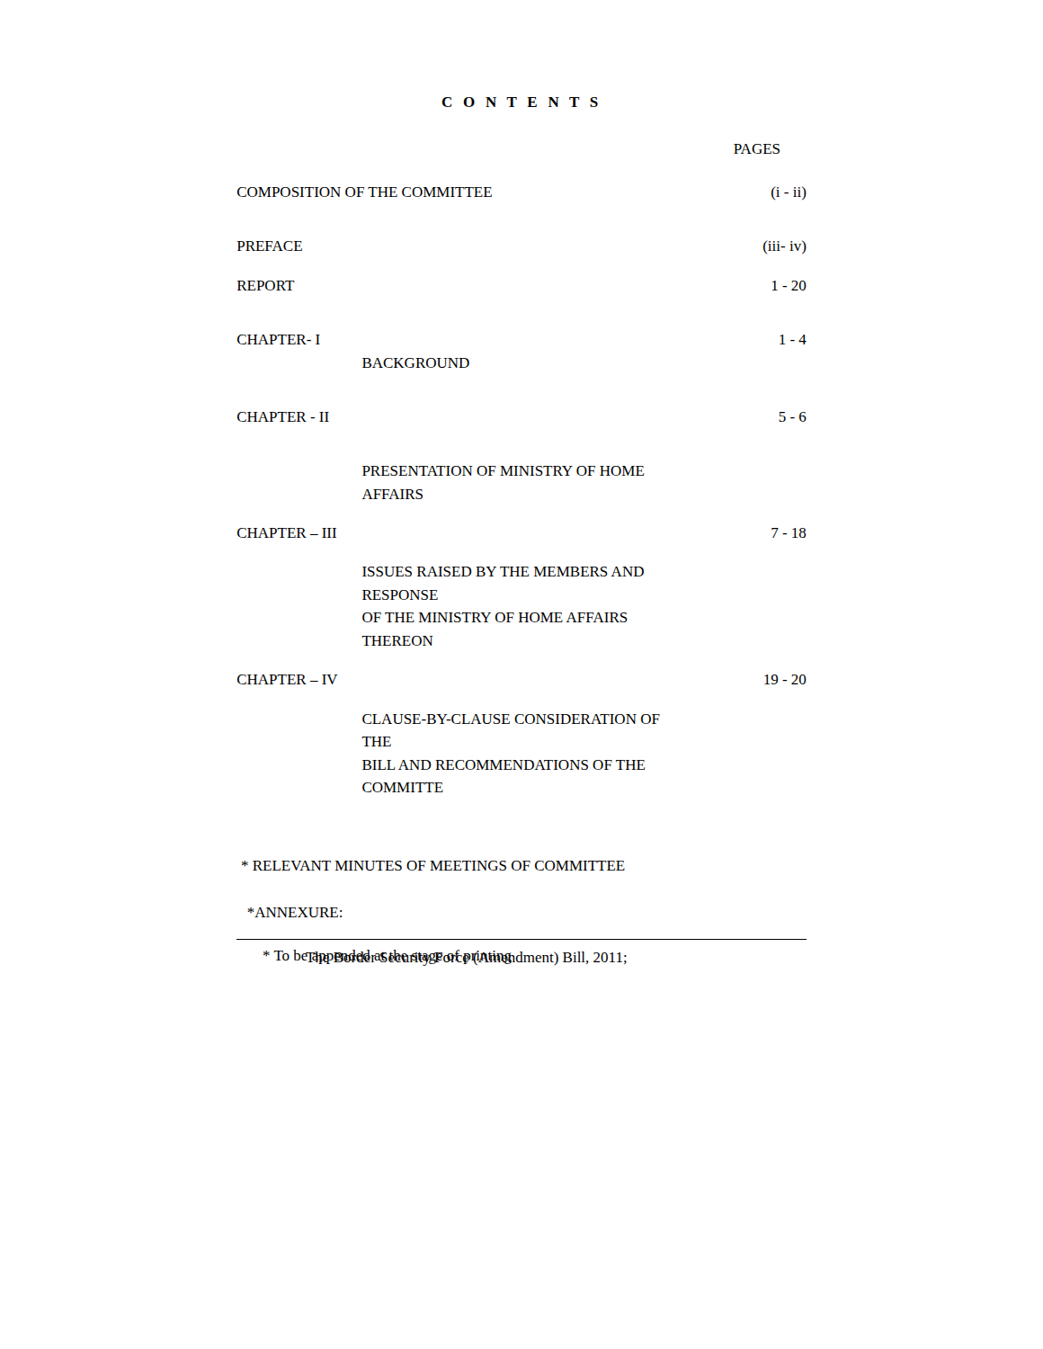C O N T E N T S
PAGES
| COMPOSITION OF THE COMMITTEE | (i - ii) |
| PREFACE | (iii- iv) |
| REPORT | 1 - 20 |
| CHAPTER- I | 1 - 4 |
| BACKGROUND | |
| CHAPTER - II | 5 - 6 |
| PRESENTATION OF MINISTRY OF HOME AFFAIRS | |
| CHAPTER – III | 7 - 18 |
| ISSUES RAISED BY THE MEMBERS AND RESPONSE OF THE MINISTRY OF HOME AFFAIRS THEREON | |
| CHAPTER – IV | 19 - 20 |
| CLAUSE-BY-CLAUSE CONSIDERATION OF THE BILL AND RECOMMENDATIONS OF THE COMMITTE | |
* RELEVANT MINUTES OF MEETINGS OF COMMITTEE
*ANNEXURE:
The Border Security Force (Amendment) Bill, 2011;
* To be appended at the stage of printing